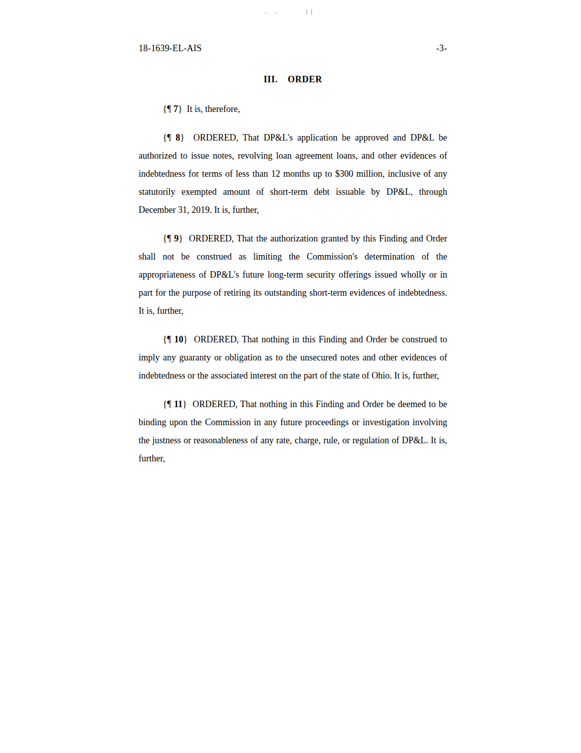. . ||
18-1639-EL-AIS
-3-
III. ORDER
{¶ 7} It is, therefore,
{¶ 8} ORDERED, That DP&L's application be approved and DP&L be authorized to issue notes, revolving loan agreement loans, and other evidences of indebtedness for terms of less than 12 months up to $300 million, inclusive of any statutorily exempted amount of short-term debt issuable by DP&L, through December 31, 2019. It is, further,
{¶ 9} ORDERED, That the authorization granted by this Finding and Order shall not be construed as limiting the Commission's determination of the appropriateness of DP&L's future long-term security offerings issued wholly or in part for the purpose of retiring its outstanding short-term evidences of indebtedness. It is, further,
{¶ 10} ORDERED, That nothing in this Finding and Order be construed to imply any guaranty or obligation as to the unsecured notes and other evidences of indebtedness or the associated interest on the part of the state of Ohio. It is, further,
{¶ 11} ORDERED, That nothing in this Finding and Order be deemed to be binding upon the Commission in any future proceedings or investigation involving the justness or reasonableness of any rate, charge, rule, or regulation of DP&L. It is, further,